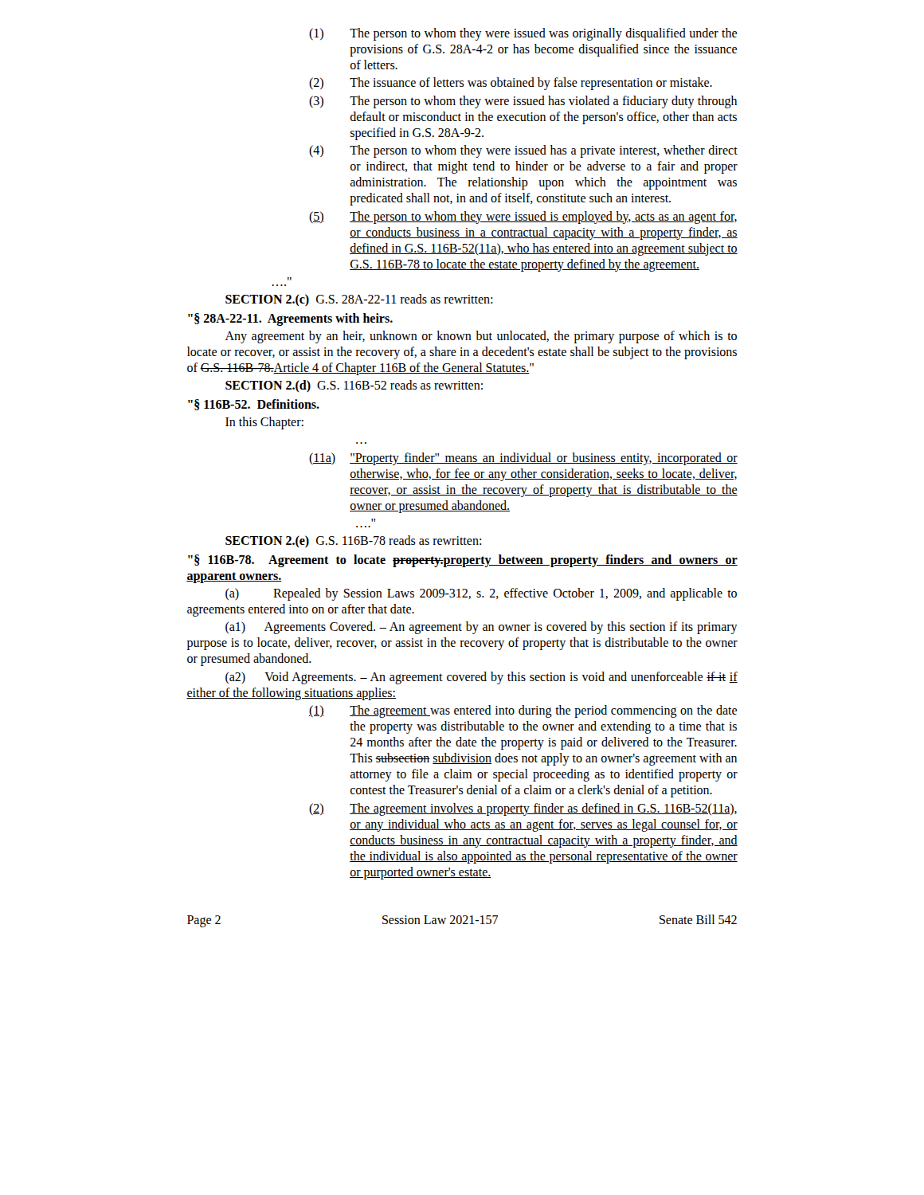(1) The person to whom they were issued was originally disqualified under the provisions of G.S. 28A-4-2 or has become disqualified since the issuance of letters.
(2) The issuance of letters was obtained by false representation or mistake.
(3) The person to whom they were issued has violated a fiduciary duty through default or misconduct in the execution of the person's office, other than acts specified in G.S. 28A-9-2.
(4) The person to whom they were issued has a private interest, whether direct or indirect, that might tend to hinder or be adverse to a fair and proper administration. The relationship upon which the appointment was predicated shall not, in and of itself, constitute such an interest.
(5) The person to whom they were issued is employed by, acts as an agent for, or conducts business in a contractual capacity with a property finder, as defined in G.S. 116B-52(11a), who has entered into an agreement subject to G.S. 116B-78 to locate the estate property defined by the agreement.
…."
SECTION 2.(c) G.S. 28A-22-11 reads as rewritten:
"§ 28A-22-11. Agreements with heirs.
Any agreement by an heir, unknown or known but unlocated, the primary purpose of which is to locate or recover, or assist in the recovery of, a share in a decedent's estate shall be subject to the provisions of G.S. 116B-78.Article 4 of Chapter 116B of the General Statutes."
SECTION 2.(d) G.S. 116B-52 reads as rewritten:
"§ 116B-52. Definitions.
In this Chapter:
…
(11a) "Property finder" means an individual or business entity, incorporated or otherwise, who, for fee or any other consideration, seeks to locate, deliver, recover, or assist in the recovery of property that is distributable to the owner or presumed abandoned.
…."
SECTION 2.(e) G.S. 116B-78 reads as rewritten:
"§ 116B-78. Agreement to locate property.property between property finders and owners or apparent owners.
(a) Repealed by Session Laws 2009-312, s. 2, effective October 1, 2009, and applicable to agreements entered into on or after that date.
(a1) Agreements Covered. – An agreement by an owner is covered by this section if its primary purpose is to locate, deliver, recover, or assist in the recovery of property that is distributable to the owner or presumed abandoned.
(a2) Void Agreements. – An agreement covered by this section is void and unenforceable if it if either of the following situations applies:
(1) The agreement was entered into during the period commencing on the date the property was distributable to the owner and extending to a time that is 24 months after the date the property is paid or delivered to the Treasurer. This subsection subdivision does not apply to an owner's agreement with an attorney to file a claim or special proceeding as to identified property or contest the Treasurer's denial of a claim or a clerk's denial of a petition.
(2) The agreement involves a property finder as defined in G.S. 116B-52(11a), or any individual who acts as an agent for, serves as legal counsel for, or conducts business in any contractual capacity with a property finder, and the individual is also appointed as the personal representative of the owner or purported owner's estate.
Page 2
Session Law 2021-157
Senate Bill 542